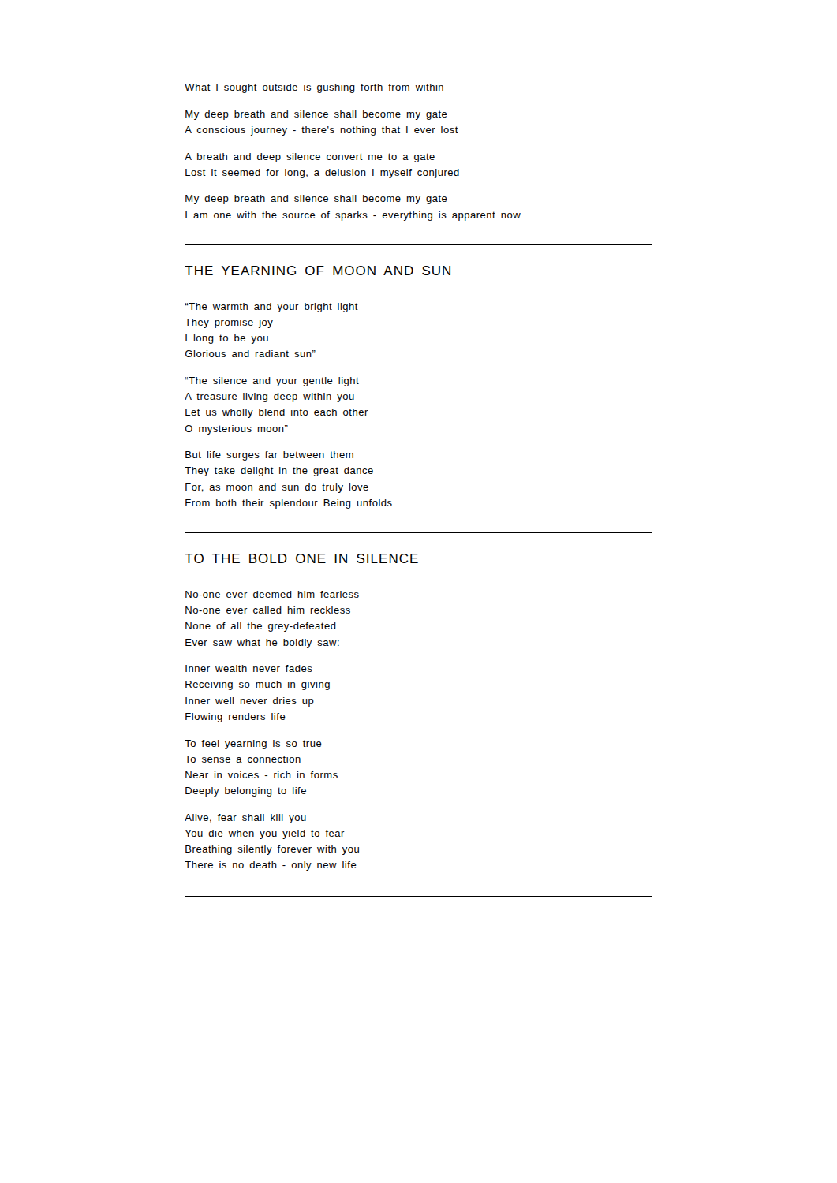What I sought outside is gushing forth from within
My deep breath and silence shall become my gate
A conscious journey - there's nothing that I ever lost
A breath and deep silence convert me to a gate
Lost it seemed for long, a delusion I myself conjured
My deep breath and silence shall become my gate
I am one with the source of sparks - everything is apparent now
The Yearning of Moon and Sun
“The warmth and your bright light
They promise joy
I long to be you
Glorious and radiant sun”
“The silence and your gentle light
A treasure living deep within you
Let us wholly blend into each other
O mysterious moon”
But life surges far between them
They take delight in the great dance
For, as moon and sun do truly love
From both their splendour Being unfolds
To the Bold One in Silence
No-one ever deemed him fearless
No-one ever called him reckless
None of all the grey-defeated
Ever saw what he boldly saw:
Inner wealth never fades
Receiving so much in giving
Inner well never dries up
Flowing renders life
To feel yearning is so true
To sense a connection
Near in voices - rich in forms
Deeply belonging to life
Alive, fear shall kill you
You die when you yield to fear
Breathing silently forever with you
There is no death - only new life